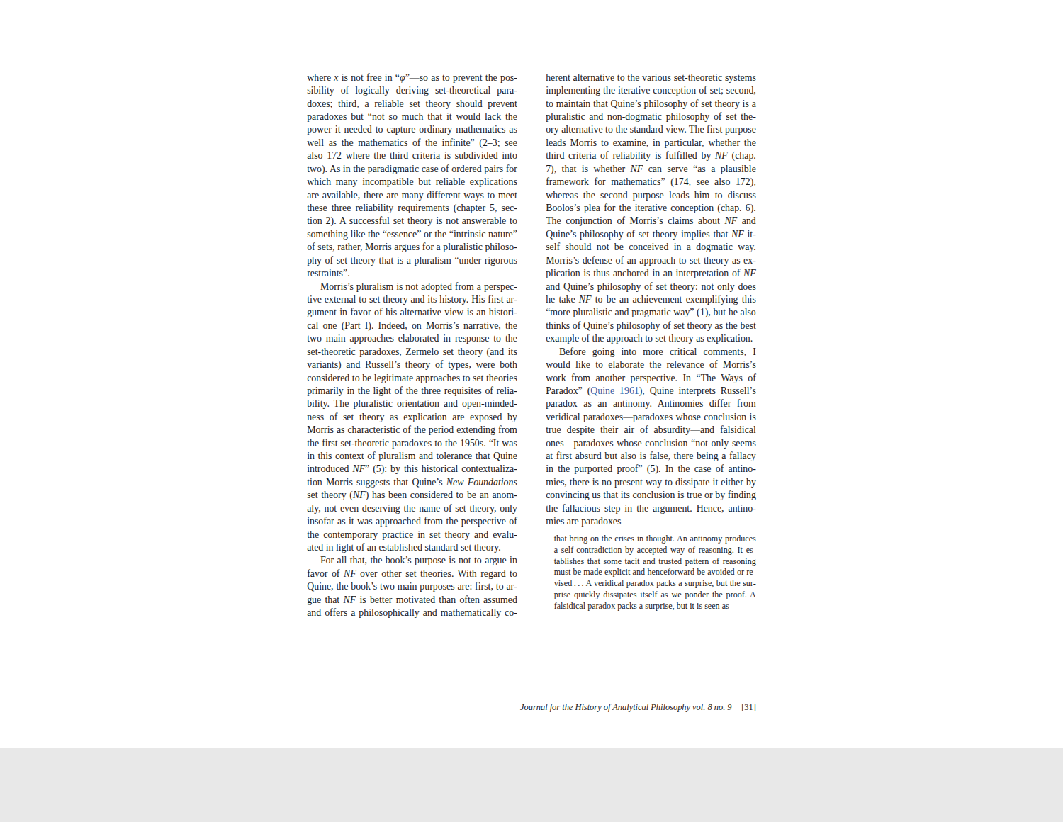where x is not free in “φ”—so as to prevent the possibility of logically deriving set-theoretical paradoxes; third, a reliable set theory should prevent paradoxes but “not so much that it would lack the power it needed to capture ordinary mathematics as well as the mathematics of the infinite” (2–3; see also 172 where the third criteria is subdivided into two). As in the paradigmatic case of ordered pairs for which many incompatible but reliable explications are available, there are many different ways to meet these three reliability requirements (chapter 5, section 2). A successful set theory is not answerable to something like the “essence” or the “intrinsic nature” of sets, rather, Morris argues for a pluralistic philosophy of set theory that is a pluralism “under rigorous restraints”.
Morris’s pluralism is not adopted from a perspective external to set theory and its history. His first argument in favor of his alternative view is an historical one (Part I). Indeed, on Morris’s narrative, the two main approaches elaborated in response to the set-theoretic paradoxes, Zermelo set theory (and its variants) and Russell’s theory of types, were both considered to be legitimate approaches to set theories primarily in the light of the three requisites of reliability. The pluralistic orientation and open-mindedness of set theory as explication are exposed by Morris as characteristic of the period extending from the first set-theoretic paradoxes to the 1950s. “It was in this context of pluralism and tolerance that Quine introduced NF” (5): by this historical contextualization Morris suggests that Quine’s New Foundations set theory (NF) has been considered to be an anomaly, not even deserving the name of set theory, only insofar as it was approached from the perspective of the contemporary practice in set theory and evaluated in light of an established standard set theory.
For all that, the book’s purpose is not to argue in favor of NF over other set theories. With regard to Quine, the book’s two main purposes are: first, to argue that NF is better motivated than often assumed and offers a philosophically and mathematically coherent alternative to the various set-theoretic systems implementing the iterative conception of set; second, to maintain that Quine’s philosophy of set theory is a pluralistic and non-dogmatic philosophy of set theory alternative to the standard view. The first purpose leads Morris to examine, in particular, whether the third criteria of reliability is fulfilled by NF (chap. 7), that is whether NF can serve “as a plausible framework for mathematics” (174, see also 172), whereas the second purpose leads him to discuss Boolos’s plea for the iterative conception (chap. 6). The conjunction of Morris’s claims about NF and Quine’s philosophy of set theory implies that NF itself should not be conceived in a dogmatic way. Morris’s defense of an approach to set theory as explication is thus anchored in an interpretation of NF and Quine’s philosophy of set theory: not only does he take NF to be an achievement exemplifying this “more pluralistic and pragmatic way” (1), but he also thinks of Quine’s philosophy of set theory as the best example of the approach to set theory as explication.
Before going into more critical comments, I would like to elaborate the relevance of Morris’s work from another perspective. In “The Ways of Paradox” (Quine 1961), Quine interprets Russell’s paradox as an antinomy. Antinomies differ from veridical paradoxes—paradoxes whose conclusion is true despite their air of absurdity—and falsidical ones—paradoxes whose conclusion “not only seems at first absurd but also is false, there being a fallacy in the purported proof” (5). In the case of antinomies, there is no present way to dissipate it either by convincing us that its conclusion is true or by finding the fallacious step in the argument. Hence, antinomies are paradoxes
that bring on the crises in thought. An antinomy produces a self-contradiction by accepted way of reasoning. It establishes that some tacit and trusted pattern of reasoning must be made explicit and henceforward be avoided or revised . . . A veridical paradox packs a surprise, but the surprise quickly dissipates itself as we ponder the proof. A falsidical paradox packs a surprise, but it is seen as
Journal for the History of Analytical Philosophy vol. 8 no. 9[31]